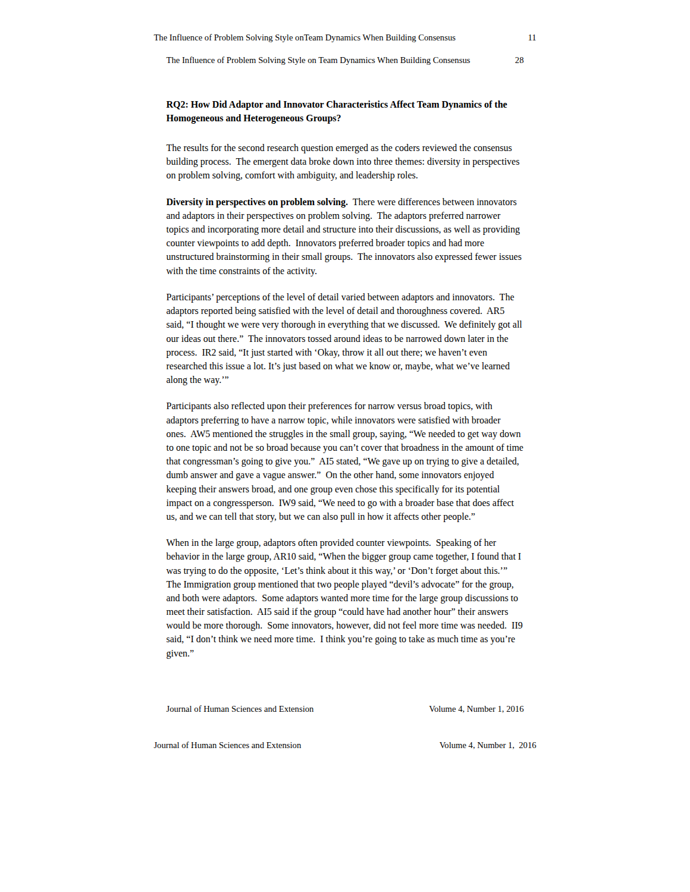The Influence of Problem Solving Style onTeam Dynamics When Building Consensus 11
The Influence of Problem Solving Style on Team Dynamics When Building Consensus 28
RQ2: How Did Adaptor and Innovator Characteristics Affect Team Dynamics of the Homogeneous and Heterogeneous Groups?
The results for the second research question emerged as the coders reviewed the consensus building process. The emergent data broke down into three themes: diversity in perspectives on problem solving, comfort with ambiguity, and leadership roles.
Diversity in perspectives on problem solving. There were differences between innovators and adaptors in their perspectives on problem solving. The adaptors preferred narrower topics and incorporating more detail and structure into their discussions, as well as providing counter viewpoints to add depth. Innovators preferred broader topics and had more unstructured brainstorming in their small groups. The innovators also expressed fewer issues with the time constraints of the activity.
Participants’ perceptions of the level of detail varied between adaptors and innovators. The adaptors reported being satisfied with the level of detail and thoroughness covered. AR5 said, “I thought we were very thorough in everything that we discussed. We definitely got all our ideas out there.” The innovators tossed around ideas to be narrowed down later in the process. IR2 said, “It just started with ‘Okay, throw it all out there; we haven’t even researched this issue a lot. It’s just based on what we know or, maybe, what we’ve learned along the way.’”
Participants also reflected upon their preferences for narrow versus broad topics, with adaptors preferring to have a narrow topic, while innovators were satisfied with broader ones. AW5 mentioned the struggles in the small group, saying, “We needed to get way down to one topic and not be so broad because you can’t cover that broadness in the amount of time that congressman’s going to give you.” AI5 stated, “We gave up on trying to give a detailed, dumb answer and gave a vague answer.” On the other hand, some innovators enjoyed keeping their answers broad, and one group even chose this specifically for its potential impact on a congressperson. IW9 said, “We need to go with a broader base that does affect us, and we can tell that story, but we can also pull in how it affects other people.”
When in the large group, adaptors often provided counter viewpoints. Speaking of her behavior in the large group, AR10 said, “When the bigger group came together, I found that I was trying to do the opposite, ‘Let’s think about it this way,’ or ‘Don’t forget about this.’” The Immigration group mentioned that two people played “devil’s advocate” for the group, and both were adaptors. Some adaptors wanted more time for the large group discussions to meet their satisfaction. AI5 said if the group “could have had another hour” their answers would be more thorough. Some innovators, however, did not feel more time was needed. II9 said, “I don’t think we need more time. I think you’re going to take as much time as you’re given.”
Journal of Human Sciences and Extension Volume 4, Number 1, 2016
Journal of Human Sciences and Extension Volume 4, Number 1, 2016